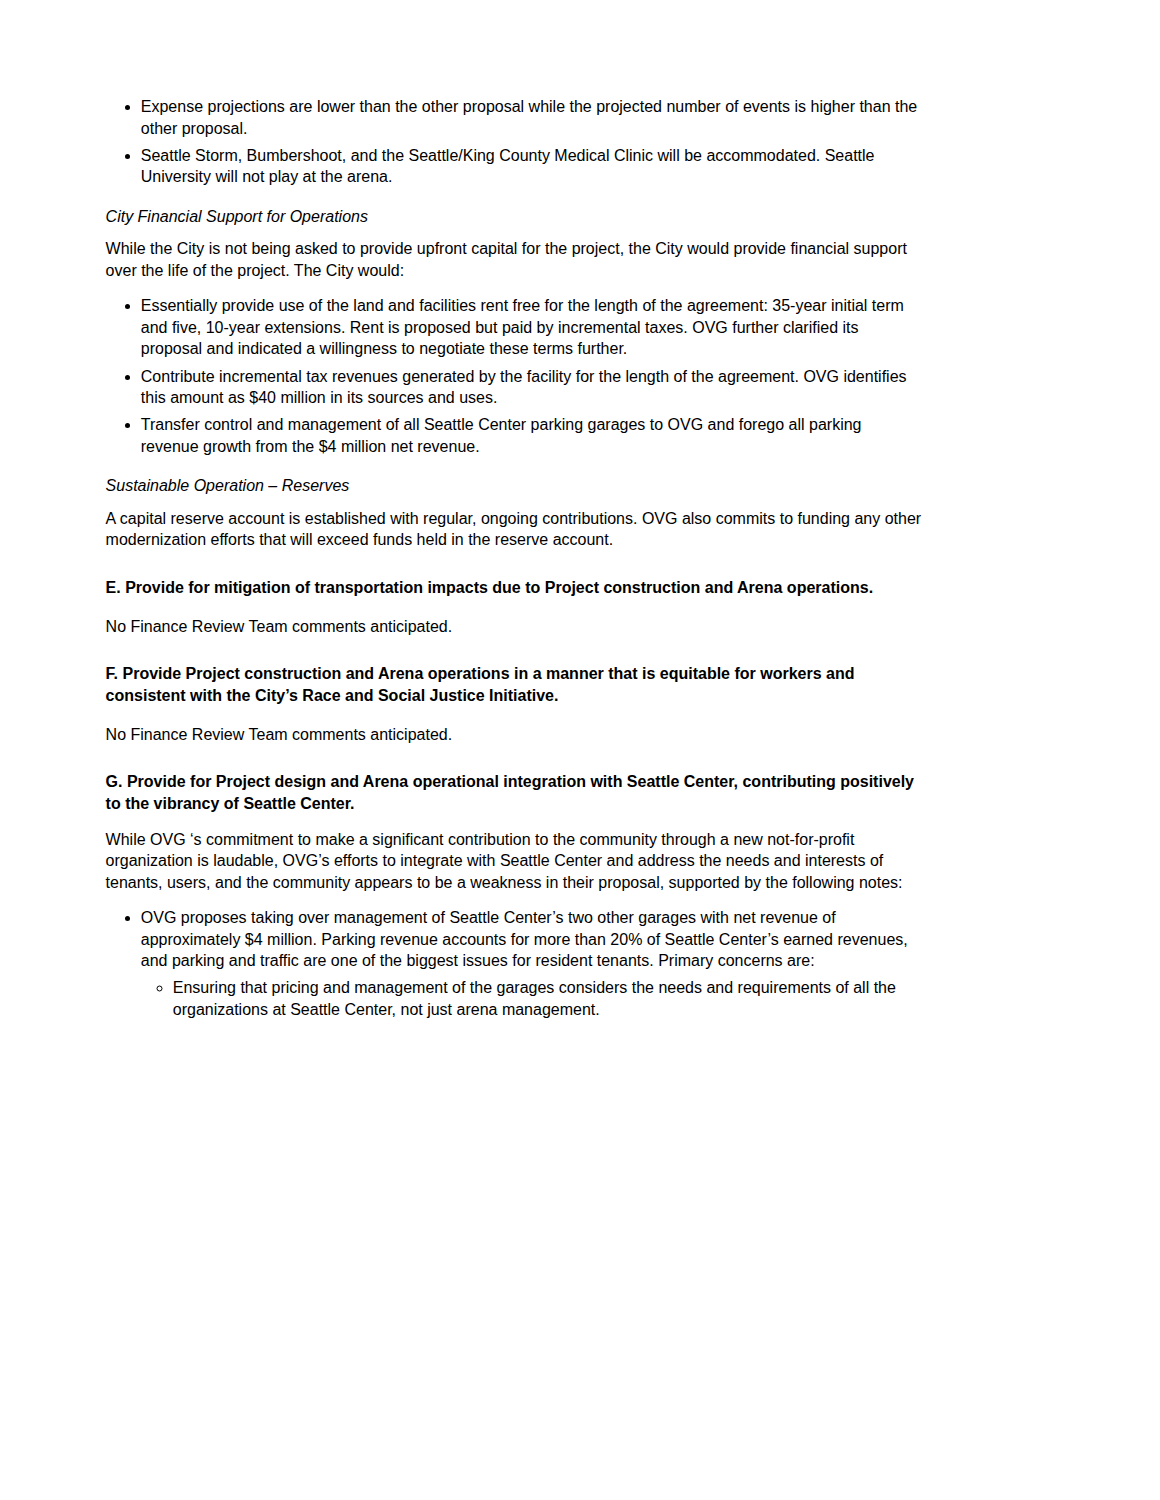Expense projections are lower than the other proposal while the projected number of events is higher than the other proposal.
Seattle Storm, Bumbershoot, and the Seattle/King County Medical Clinic will be accommodated. Seattle University will not play at the arena.
City Financial Support for Operations
While the City is not being asked to provide upfront capital for the project, the City would provide financial support over the life of the project. The City would:
Essentially provide use of the land and facilities rent free for the length of the agreement: 35-year initial term and five, 10-year extensions. Rent is proposed but paid by incremental taxes. OVG further clarified its proposal and indicated a willingness to negotiate these terms further.
Contribute incremental tax revenues generated by the facility for the length of the agreement. OVG identifies this amount as $40 million in its sources and uses.
Transfer control and management of all Seattle Center parking garages to OVG and forego all parking revenue growth from the $4 million net revenue.
Sustainable Operation – Reserves
A capital reserve account is established with regular, ongoing contributions. OVG also commits to funding any other modernization efforts that will exceed funds held in the reserve account.
E. Provide for mitigation of transportation impacts due to Project construction and Arena operations.
No Finance Review Team comments anticipated.
F. Provide Project construction and Arena operations in a manner that is equitable for workers and consistent with the City’s Race and Social Justice Initiative.
No Finance Review Team comments anticipated.
G. Provide for Project design and Arena operational integration with Seattle Center, contributing positively to the vibrancy of Seattle Center.
While OVG ‘s commitment to make a significant contribution to the community through a new not-for-profit organization is laudable, OVG’s efforts to integrate with Seattle Center and address the needs and interests of tenants, users, and the community appears to be a weakness in their proposal, supported by the following notes:
OVG proposes taking over management of Seattle Center’s two other garages with net revenue of approximately $4 million. Parking revenue accounts for more than 20% of Seattle Center’s earned revenues, and parking and traffic are one of the biggest issues for resident tenants. Primary concerns are:
Ensuring that pricing and management of the garages considers the needs and requirements of all the organizations at Seattle Center, not just arena management.